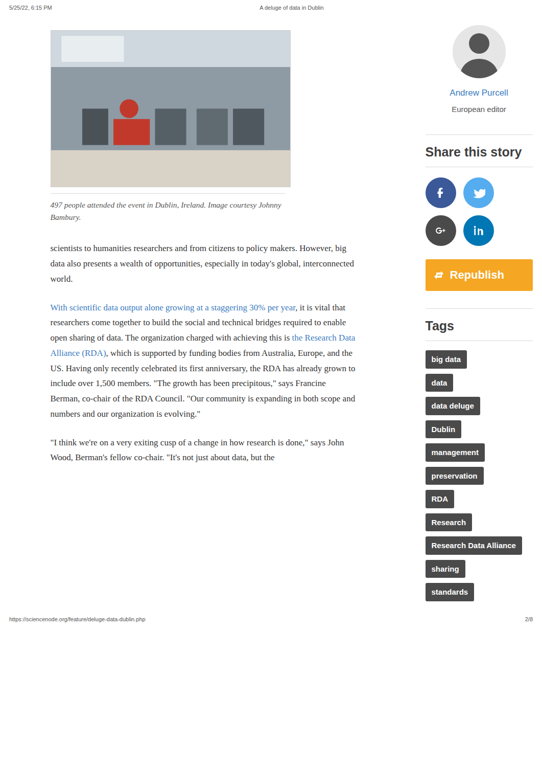5/25/22, 6:15 PM A deluge of data in Dublin
497 people attended the event in Dublin, Ireland. Image courtesy Johnny Bambury.
scientists to humanities researchers and from citizens to policy makers. However, big data also presents a wealth of opportunities, especially in today's global, interconnected world.
With scientific data output alone growing at a staggering 30% per year, it is vital that researchers come together to build the social and technical bridges required to enable open sharing of data. The organization charged with achieving this is the Research Data Alliance (RDA), which is supported by funding bodies from Australia, Europe, and the US. Having only recently celebrated its first anniversary, the RDA has already grown to include over 1,500 members. "The growth has been precipitous," says Francine Berman, co-chair of the RDA Council. "Our community is expanding in both scope and numbers and our organization is evolving."
"I think we're on a very exiting cusp of a change in how research is done," says John Wood, Berman's fellow co-chair. "It's not just about data, but the
Andrew Purcell European editor
Share this story
Republish
Tags
big data
data
data deluge
Dublin
management
preservation
RDA
Research
Research Data Alliance
sharing
standards
https://sciencenode.org/feature/deluge-data-dublin.php 2/8